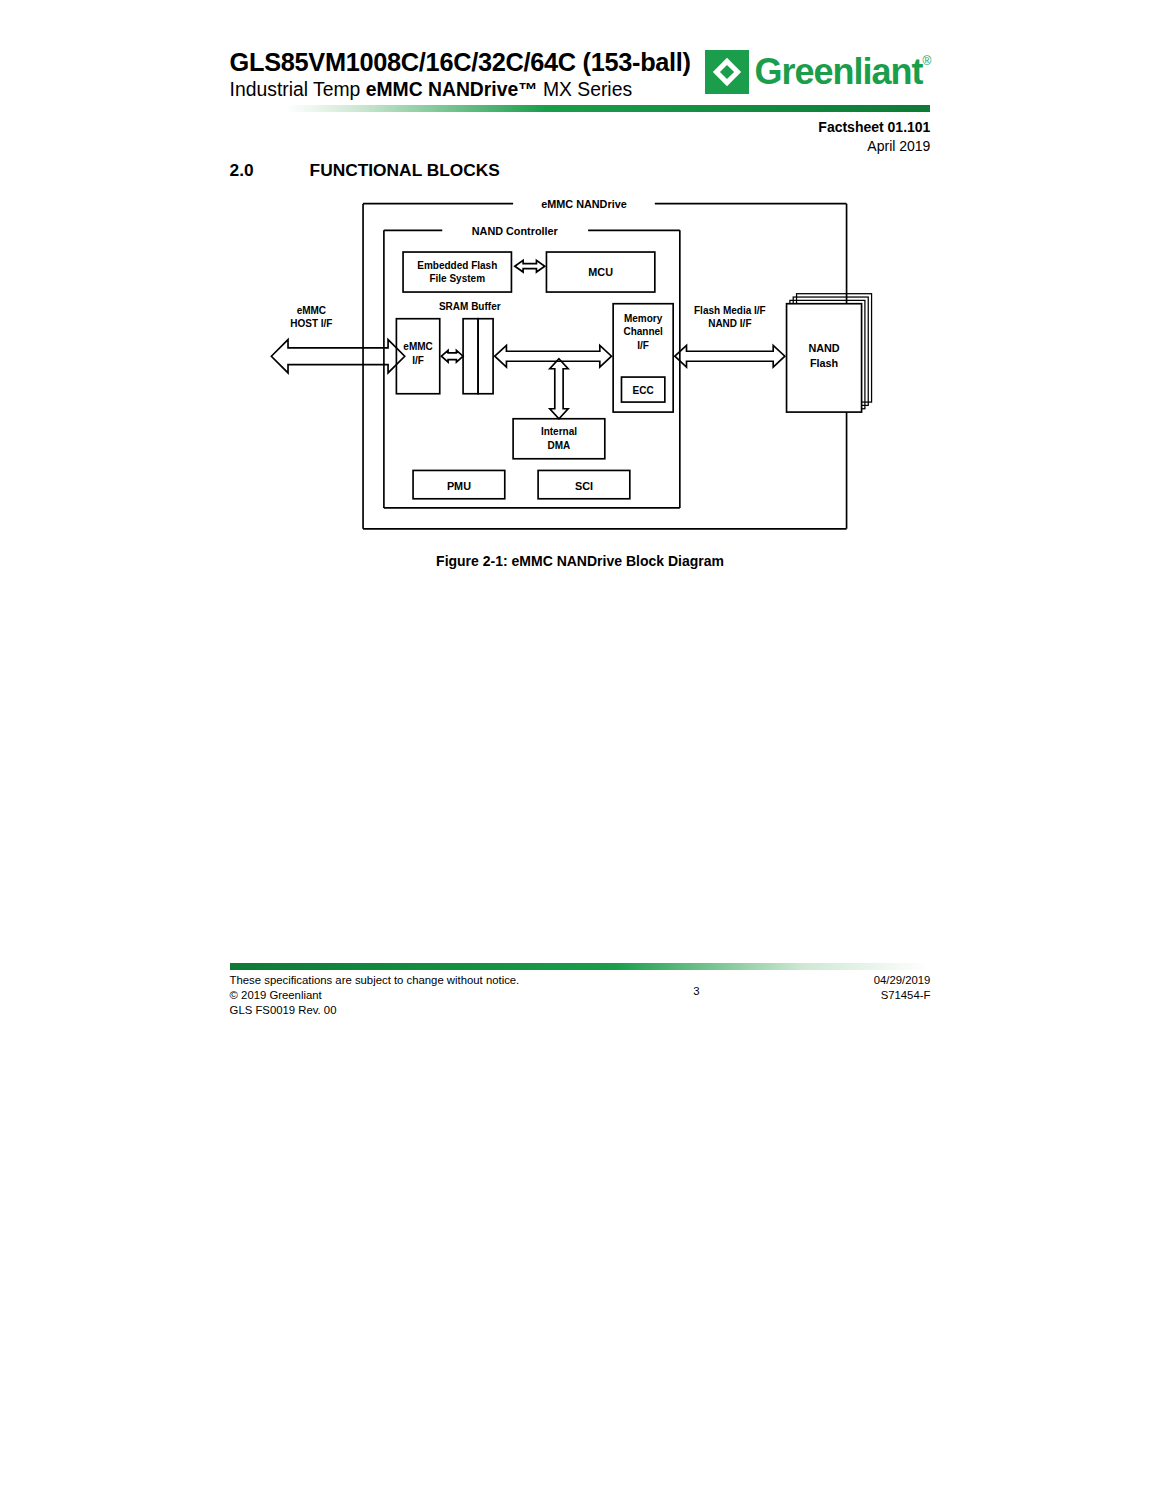GLS85VM1008C/16C/32C/64C (153-ball)
Industrial Temp eMMC NANDrive™ MX Series
Greenliant®
Factsheet 01.101
April 2019
2.0 FUNCTIONAL BLOCKS
eMMC NANDrive NAND Controller Embedded Flash File System MCU SRAM Buffer eMMC HOST I/F eMMC I/F Memory Channel I/F ECC Internal DMA PMU SCI Flash Media I/F NAND I/F NAND Flash
Figure 2-1: eMMC NANDrive Block Diagram
These specifications are subject to change without notice.
© 2019 Greenliant
GLS FS0019 Rev. 00
3
04/29/2019
S71454-F